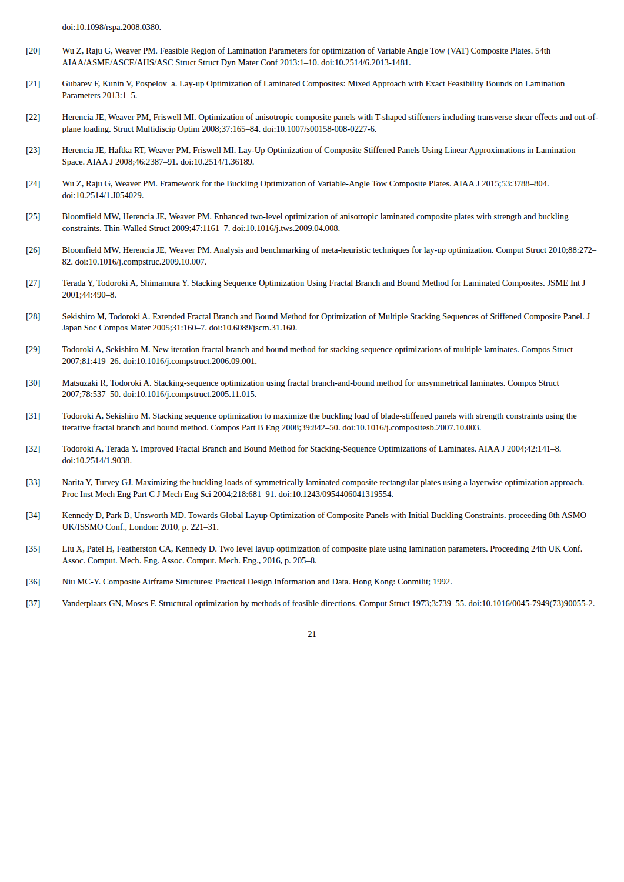doi:10.1098/rspa.2008.0380.
[20] Wu Z, Raju G, Weaver PM. Feasible Region of Lamination Parameters for optimization of Variable Angle Tow (VAT) Composite Plates. 54th AIAA/ASME/ASCE/AHS/ASC Struct Struct Dyn Mater Conf 2013:1–10. doi:10.2514/6.2013-1481.
[21] Gubarev F, Kunin V, Pospelov a. Lay-up Optimization of Laminated Composites: Mixed Approach with Exact Feasibility Bounds on Lamination Parameters 2013:1–5.
[22] Herencia JE, Weaver PM, Friswell MI. Optimization of anisotropic composite panels with T-shaped stiffeners including transverse shear effects and out-of-plane loading. Struct Multidiscip Optim 2008;37:165–84. doi:10.1007/s00158-008-0227-6.
[23] Herencia JE, Haftka RT, Weaver PM, Friswell MI. Lay-Up Optimization of Composite Stiffened Panels Using Linear Approximations in Lamination Space. AIAA J 2008;46:2387–91. doi:10.2514/1.36189.
[24] Wu Z, Raju G, Weaver PM. Framework for the Buckling Optimization of Variable-Angle Tow Composite Plates. AIAA J 2015;53:3788–804. doi:10.2514/1.J054029.
[25] Bloomfield MW, Herencia JE, Weaver PM. Enhanced two-level optimization of anisotropic laminated composite plates with strength and buckling constraints. Thin-Walled Struct 2009;47:1161–7. doi:10.1016/j.tws.2009.04.008.
[26] Bloomfield MW, Herencia JE, Weaver PM. Analysis and benchmarking of meta-heuristic techniques for lay-up optimization. Comput Struct 2010;88:272–82. doi:10.1016/j.compstruc.2009.10.007.
[27] Terada Y, Todoroki A, Shimamura Y. Stacking Sequence Optimization Using Fractal Branch and Bound Method for Laminated Composites. JSME Int J 2001;44:490–8.
[28] Sekishiro M, Todoroki A. Extended Fractal Branch and Bound Method for Optimization of Multiple Stacking Sequences of Stiffened Composite Panel. J Japan Soc Compos Mater 2005;31:160–7. doi:10.6089/jscm.31.160.
[29] Todoroki A, Sekishiro M. New iteration fractal branch and bound method for stacking sequence optimizations of multiple laminates. Compos Struct 2007;81:419–26. doi:10.1016/j.compstruct.2006.09.001.
[30] Matsuzaki R, Todoroki A. Stacking-sequence optimization using fractal branch-and-bound method for unsymmetrical laminates. Compos Struct 2007;78:537–50. doi:10.1016/j.compstruct.2005.11.015.
[31] Todoroki A, Sekishiro M. Stacking sequence optimization to maximize the buckling load of blade-stiffened panels with strength constraints using the iterative fractal branch and bound method. Compos Part B Eng 2008;39:842–50. doi:10.1016/j.compositesb.2007.10.003.
[32] Todoroki A, Terada Y. Improved Fractal Branch and Bound Method for Stacking-Sequence Optimizations of Laminates. AIAA J 2004;42:141–8. doi:10.2514/1.9038.
[33] Narita Y, Turvey GJ. Maximizing the buckling loads of symmetrically laminated composite rectangular plates using a layerwise optimization approach. Proc Inst Mech Eng Part C J Mech Eng Sci 2004;218:681–91. doi:10.1243/0954406041319554.
[34] Kennedy D, Park B, Unsworth MD. Towards Global Layup Optimization of Composite Panels with Initial Buckling Constraints. proceeding 8th ASMO UK/ISSMO Conf., London: 2010, p. 221–31.
[35] Liu X, Patel H, Featherston CA, Kennedy D. Two level layup optimization of composite plate using lamination parameters. Proceeding 24th UK Conf. Assoc. Comput. Mech. Eng. Assoc. Comput. Mech. Eng., 2016, p. 205–8.
[36] Niu MC-Y. Composite Airframe Structures: Practical Design Information and Data. Hong Kong: Conmilit; 1992.
[37] Vanderplaats GN, Moses F. Structural optimization by methods of feasible directions. Comput Struct 1973;3:739–55. doi:10.1016/0045-7949(73)90055-2.
21